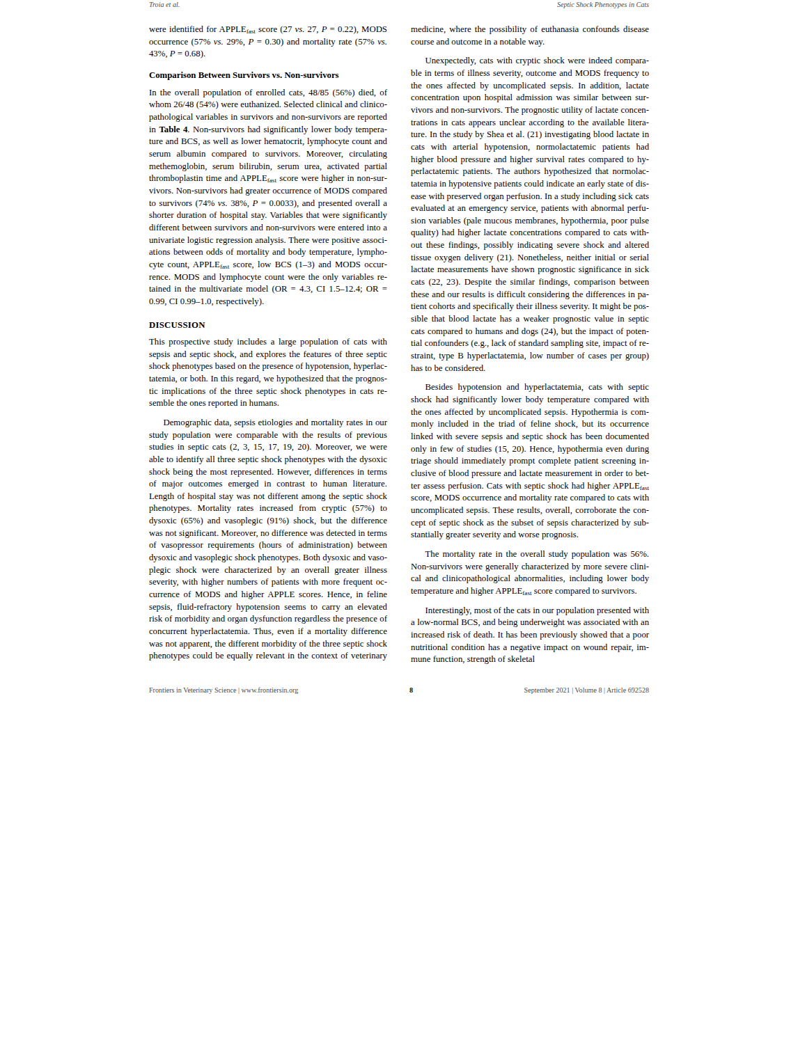Troia et al.
Septic Shock Phenotypes in Cats
were identified for APPLEfast score (27 vs. 27, P = 0.22), MODS occurrence (57% vs. 29%, P = 0.30) and mortality rate (57% vs. 43%, P = 0.68).
Comparison Between Survivors vs. Non-survivors
In the overall population of enrolled cats, 48/85 (56%) died, of whom 26/48 (54%) were euthanized. Selected clinical and clinicopathological variables in survivors and non-survivors are reported in Table 4. Non-survivors had significantly lower body temperature and BCS, as well as lower hematocrit, lymphocyte count and serum albumin compared to survivors. Moreover, circulating methemoglobin, serum bilirubin, serum urea, activated partial thromboplastin time and APPLEfast score were higher in non-survivors. Non-survivors had greater occurrence of MODS compared to survivors (74% vs. 38%, P = 0.0033), and presented overall a shorter duration of hospital stay. Variables that were significantly different between survivors and non-survivors were entered into a univariate logistic regression analysis. There were positive associations between odds of mortality and body temperature, lymphocyte count, APPLEfast score, low BCS (1–3) and MODS occurrence. MODS and lymphocyte count were the only variables retained in the multivariate model (OR = 4.3, CI 1.5–12.4; OR = 0.99, CI 0.99–1.0, respectively).
DISCUSSION
This prospective study includes a large population of cats with sepsis and septic shock, and explores the features of three septic shock phenotypes based on the presence of hypotension, hyperlactatemia, or both. In this regard, we hypothesized that the prognostic implications of the three septic shock phenotypes in cats resemble the ones reported in humans.
Demographic data, sepsis etiologies and mortality rates in our study population were comparable with the results of previous studies in septic cats (2, 3, 15, 17, 19, 20). Moreover, we were able to identify all three septic shock phenotypes with the dysoxic shock being the most represented. However, differences in terms of major outcomes emerged in contrast to human literature. Length of hospital stay was not different among the septic shock phenotypes. Mortality rates increased from cryptic (57%) to dysoxic (65%) and vasoplegic (91%) shock, but the difference was not significant. Moreover, no difference was detected in terms of vasopressor requirements (hours of administration) between dysoxic and vasoplegic shock phenotypes. Both dysoxic and vasoplegic shock were characterized by an overall greater illness severity, with higher numbers of patients with more frequent occurrence of MODS and higher APPLE scores. Hence, in feline sepsis, fluid-refractory hypotension seems to carry an elevated risk of morbidity and organ dysfunction regardless the presence of concurrent hyperlactatemia. Thus, even if a mortality difference was not apparent, the different morbidity of the three septic shock phenotypes could be equally relevant in the context of veterinary medicine, where the possibility of euthanasia confounds disease course and outcome in a notable way.
Unexpectedly, cats with cryptic shock were indeed comparable in terms of illness severity, outcome and MODS frequency to the ones affected by uncomplicated sepsis. In addition, lactate concentration upon hospital admission was similar between survivors and non-survivors. The prognostic utility of lactate concentrations in cats appears unclear according to the available literature. In the study by Shea et al. (21) investigating blood lactate in cats with arterial hypotension, normolactatemic patients had higher blood pressure and higher survival rates compared to hyperlactatemic patients. The authors hypothesized that normolactatemia in hypotensive patients could indicate an early state of disease with preserved organ perfusion. In a study including sick cats evaluated at an emergency service, patients with abnormal perfusion variables (pale mucous membranes, hypothermia, poor pulse quality) had higher lactate concentrations compared to cats without these findings, possibly indicating severe shock and altered tissue oxygen delivery (21). Nonetheless, neither initial or serial lactate measurements have shown prognostic significance in sick cats (22, 23). Despite the similar findings, comparison between these and our results is difficult considering the differences in patient cohorts and specifically their illness severity. It might be possible that blood lactate has a weaker prognostic value in septic cats compared to humans and dogs (24), but the impact of potential confounders (e.g., lack of standard sampling site, impact of restraint, type B hyperlactatemia, low number of cases per group) has to be considered.
Besides hypotension and hyperlactatemia, cats with septic shock had significantly lower body temperature compared with the ones affected by uncomplicated sepsis. Hypothermia is commonly included in the triad of feline shock, but its occurrence linked with severe sepsis and septic shock has been documented only in few of studies (15, 20). Hence, hypothermia even during triage should immediately prompt complete patient screening inclusive of blood pressure and lactate measurement in order to better assess perfusion. Cats with septic shock had higher APPLEfast score, MODS occurrence and mortality rate compared to cats with uncomplicated sepsis. These results, overall, corroborate the concept of septic shock as the subset of sepsis characterized by substantially greater severity and worse prognosis.
The mortality rate in the overall study population was 56%. Non-survivors were generally characterized by more severe clinical and clinicopathological abnormalities, including lower body temperature and higher APPLEfast score compared to survivors.
Interestingly, most of the cats in our population presented with a low-normal BCS, and being underweight was associated with an increased risk of death. It has been previously showed that a poor nutritional condition has a negative impact on wound repair, immune function, strength of skeletal
Frontiers in Veterinary Science | www.frontiersin.org
8
September 2021 | Volume 8 | Article 692528